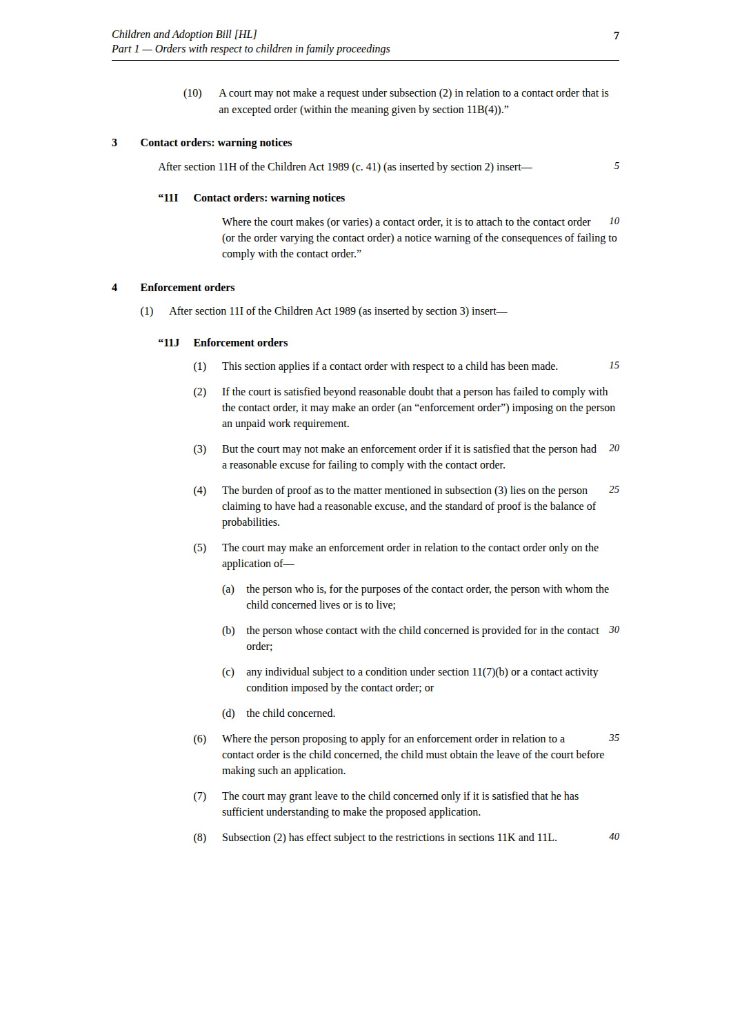Children and Adoption Bill [HL]
Part 1 — Orders with respect to children in family proceedings
7
(10)
A court may not make a request under subsection (2) in relation to a contact order that is an excepted order (within the meaning given by section 11B(4)).”
3
Contact orders: warning notices
5 After section 11H of the Children Act 1989 (c. 41) (as inserted by section 2) insert—
“11I
Contact orders: warning notices
10 Where the court makes (or varies) a contact order, it is to attach to the contact order (or the order varying the contact order) a notice warning of the consequences of failing to comply with the contact order.”
4
Enforcement orders
(1)
After section 11I of the Children Act 1989 (as inserted by section 3) insert—
“11J
Enforcement orders
(1)
15 This section applies if a contact order with respect to a child has been made.
(2)
If the court is satisfied beyond reasonable doubt that a person has failed to comply with the contact order, it may make an order (an “enforcement order”) imposing on the person an unpaid work requirement.
(3)
20 But the court may not make an enforcement order if it is satisfied that the person had a reasonable excuse for failing to comply with the contact order.
(4)
25 The burden of proof as to the matter mentioned in subsection (3) lies on the person claiming to have had a reasonable excuse, and the standard of proof is the balance of probabilities.
(5)
The court may make an enforcement order in relation to the contact order only on the application of—
(a)
the person who is, for the purposes of the contact order, the person with whom the child concerned lives or is to live;
(b)
30the person whose contact with the child concerned is provided for in the contact order;
(c)
any individual subject to a condition under section 11(7)(b) or a contact activity condition imposed by the contact order; or
(d)
the child concerned.
(6)
35 Where the person proposing to apply for an enforcement order in relation to a contact order is the child concerned, the child must obtain the leave of the court before making such an application.
(7)
The court may grant leave to the child concerned only if it is satisfied that he has sufficient understanding to make the proposed application.
(8)
40 Subsection (2) has effect subject to the restrictions in sections 11K and 11L.